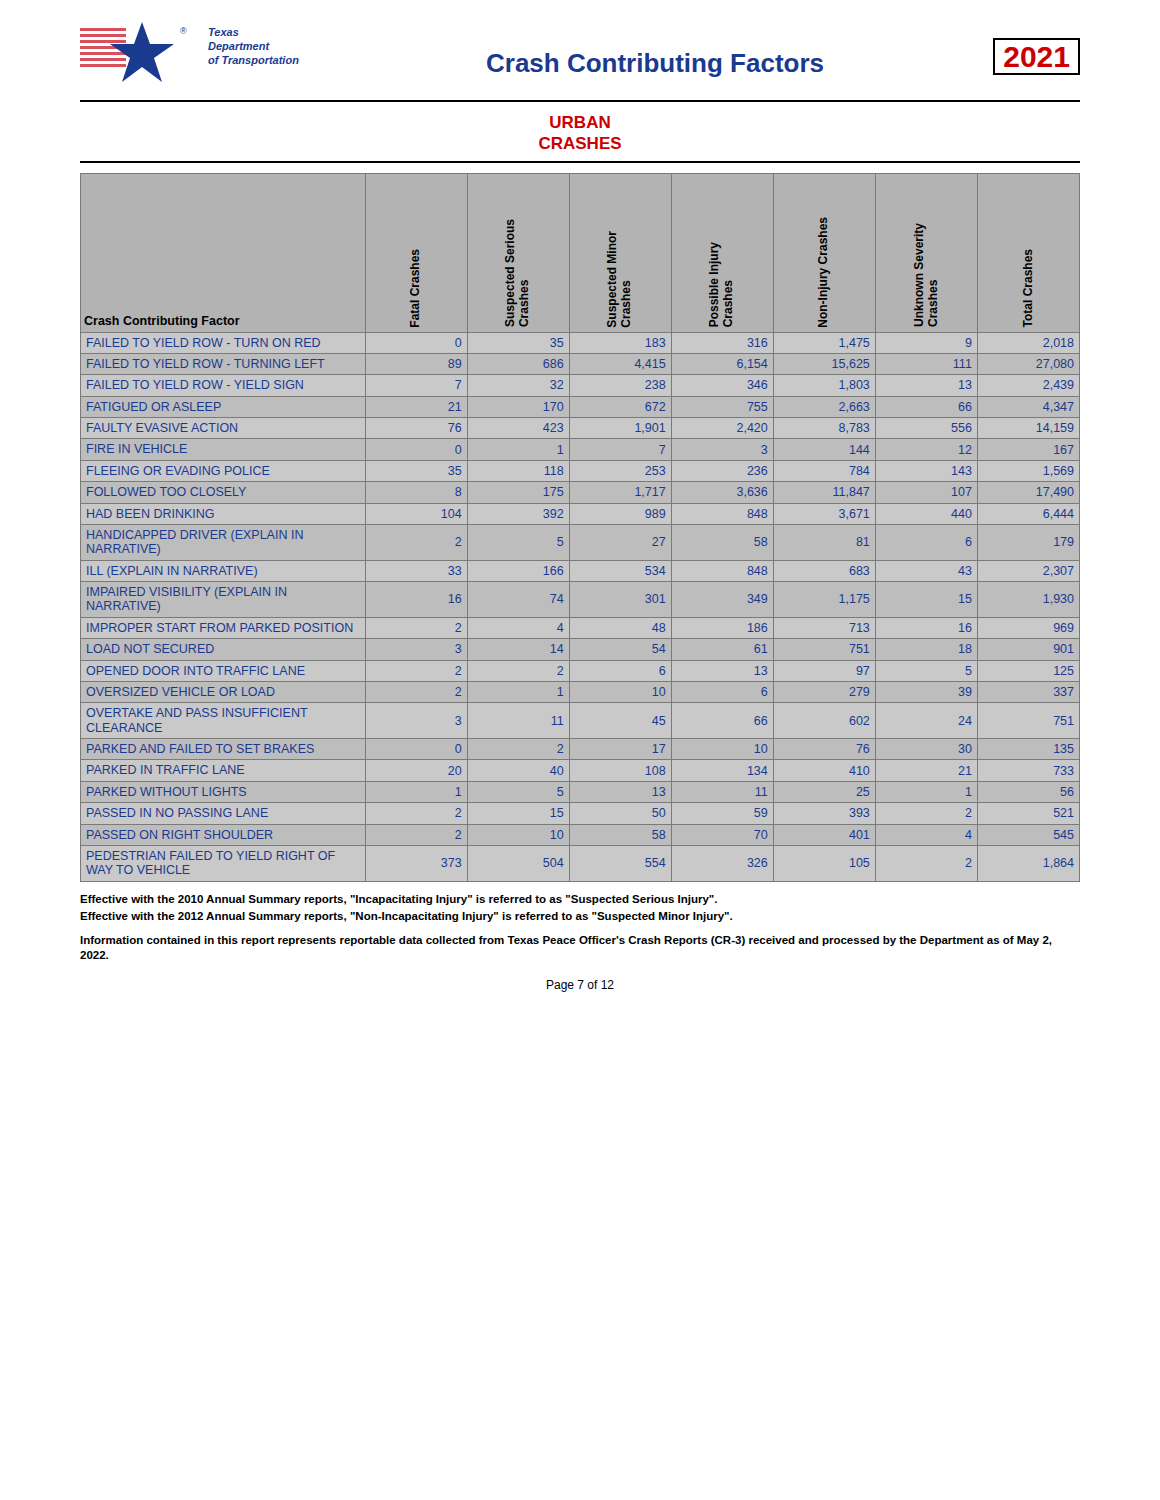®
Texas
Department
of Transportation
Crash Contributing Factors
2021
URBAN
CRASHES
| Crash Contributing Factor | Fatal Crashes | Suspected Serious Crashes | Suspected Minor Crashes | Possible Injury Crashes | Non-Injury Crashes | Unknown Severity Crashes | Total Crashes |
| --- | --- | --- | --- | --- | --- | --- | --- |
| FAILED TO YIELD ROW - TURN ON RED | 0 | 35 | 183 | 316 | 1,475 | 9 | 2,018 |
| FAILED TO YIELD ROW - TURNING LEFT | 89 | 686 | 4,415 | 6,154 | 15,625 | 111 | 27,080 |
| FAILED TO YIELD ROW - YIELD SIGN | 7 | 32 | 238 | 346 | 1,803 | 13 | 2,439 |
| FATIGUED OR ASLEEP | 21 | 170 | 672 | 755 | 2,663 | 66 | 4,347 |
| FAULTY EVASIVE ACTION | 76 | 423 | 1,901 | 2,420 | 8,783 | 556 | 14,159 |
| FIRE IN VEHICLE | 0 | 1 | 7 | 3 | 144 | 12 | 167 |
| FLEEING OR EVADING POLICE | 35 | 118 | 253 | 236 | 784 | 143 | 1,569 |
| FOLLOWED TOO CLOSELY | 8 | 175 | 1,717 | 3,636 | 11,847 | 107 | 17,490 |
| HAD BEEN DRINKING | 104 | 392 | 989 | 848 | 3,671 | 440 | 6,444 |
| HANDICAPPED DRIVER (EXPLAIN IN NARRATIVE) | 2 | 5 | 27 | 58 | 81 | 6 | 179 |
| ILL (EXPLAIN IN NARRATIVE) | 33 | 166 | 534 | 848 | 683 | 43 | 2,307 |
| IMPAIRED VISIBILITY (EXPLAIN IN NARRATIVE) | 16 | 74 | 301 | 349 | 1,175 | 15 | 1,930 |
| IMPROPER START FROM PARKED POSITION | 2 | 4 | 48 | 186 | 713 | 16 | 969 |
| LOAD NOT SECURED | 3 | 14 | 54 | 61 | 751 | 18 | 901 |
| OPENED DOOR INTO TRAFFIC LANE | 2 | 2 | 6 | 13 | 97 | 5 | 125 |
| OVERSIZED VEHICLE OR LOAD | 2 | 1 | 10 | 6 | 279 | 39 | 337 |
| OVERTAKE AND PASS INSUFFICIENT CLEARANCE | 3 | 11 | 45 | 66 | 602 | 24 | 751 |
| PARKED AND FAILED TO SET BRAKES | 0 | 2 | 17 | 10 | 76 | 30 | 135 |
| PARKED IN TRAFFIC LANE | 20 | 40 | 108 | 134 | 410 | 21 | 733 |
| PARKED WITHOUT LIGHTS | 1 | 5 | 13 | 11 | 25 | 1 | 56 |
| PASSED IN NO PASSING LANE | 2 | 15 | 50 | 59 | 393 | 2 | 521 |
| PASSED ON RIGHT SHOULDER | 2 | 10 | 58 | 70 | 401 | 4 | 545 |
| PEDESTRIAN FAILED TO YIELD RIGHT OF WAY TO VEHICLE | 373 | 504 | 554 | 326 | 105 | 2 | 1,864 |
Effective with the 2010 Annual Summary reports, "Incapacitating Injury" is referred to as "Suspected Serious Injury".
Effective with the 2012 Annual Summary reports, "Non-Incapacitating Injury" is referred to as "Suspected Minor Injury".
Information contained in this report represents reportable data collected from Texas Peace Officer's Crash Reports (CR-3) received and processed by the Department as of May 2, 2022.
Page 7 of 12